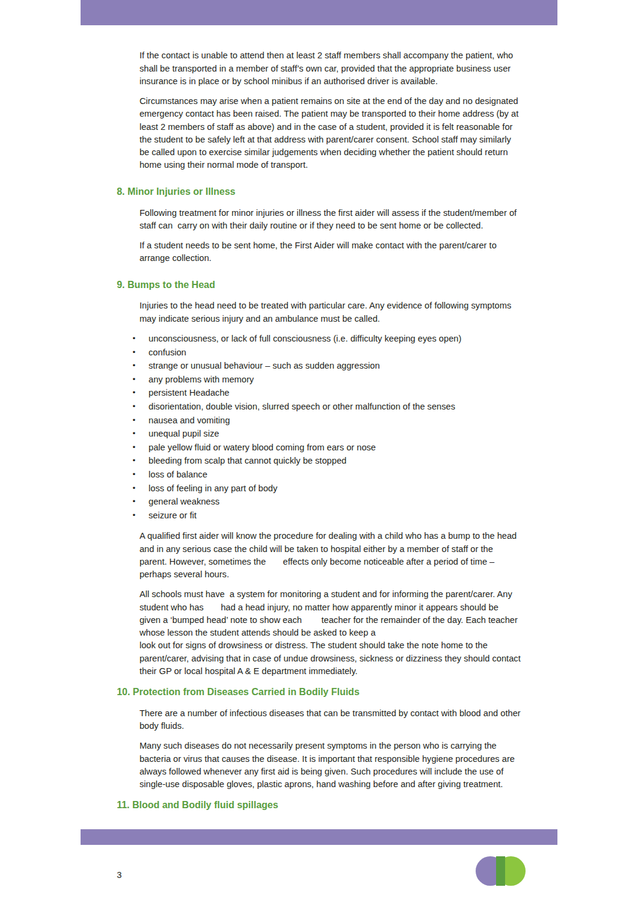If the contact is unable to attend then at least 2 staff members shall accompany the patient, who shall be transported in a member of staff’s own car, provided that the appropriate business user insurance is in place or by school minibus if an authorised driver is available.
Circumstances may arise when a patient remains on site at the end of the day and no designated emergency contact has been raised. The patient may be transported to their home address (by at least 2 members of staff as above) and in the case of a student, provided it is felt reasonable for the student to be safely left at that address with parent/carer consent. School staff may similarly be called upon to exercise similar judgements when deciding whether the patient should return home using their normal mode of transport.
8. Minor Injuries or Illness
Following treatment for minor injuries or illness the first aider will assess if the student/member of staff can carry on with their daily routine or if they need to be sent home or be collected.
If a student needs to be sent home, the First Aider will make contact with the parent/carer to arrange collection.
9. Bumps to the Head
Injuries to the head need to be treated with particular care. Any evidence of following symptoms may indicate serious injury and an ambulance must be called.
unconsciousness, or lack of full consciousness (i.e. difficulty keeping eyes open)
confusion
strange or unusual behaviour – such as sudden aggression
any problems with memory
persistent Headache
disorientation, double vision, slurred speech or other malfunction of the senses
nausea and vomiting
unequal pupil size
pale yellow fluid or watery blood coming from ears or nose
bleeding from scalp that cannot quickly be stopped
loss of balance
loss of feeling in any part of body
general weakness
seizure or fit
A qualified first aider will know the procedure for dealing with a child who has a bump to the head and in any serious case the child will be taken to hospital either by a member of staff or the parent. However, sometimes the effects only become noticeable after a period of time – perhaps several hours.
All schools must have a system for monitoring a student and for informing the parent/carer. Any student who has had a head injury, no matter how apparently minor it appears should be given a ‘bumped head’ note to show each teacher for the remainder of the day. Each teacher whose lesson the student attends should be asked to keep a
look out for signs of drowsiness or distress. The student should take the note home to the parent/carer, advising that in case of undue drowsiness, sickness or dizziness they should contact their GP or local hospital A & E department immediately.
10. Protection from Diseases Carried in Bodily Fluids
There are a number of infectious diseases that can be transmitted by contact with blood and other body fluids.
Many such diseases do not necessarily present symptoms in the person who is carrying the bacteria or virus that causes the disease. It is important that responsible hygiene procedures are always followed whenever any first aid is being given. Such procedures will include the use of single-use disposable gloves, plastic aprons, hand washing before and after giving treatment.
11. Blood and Bodily fluid spillages
3